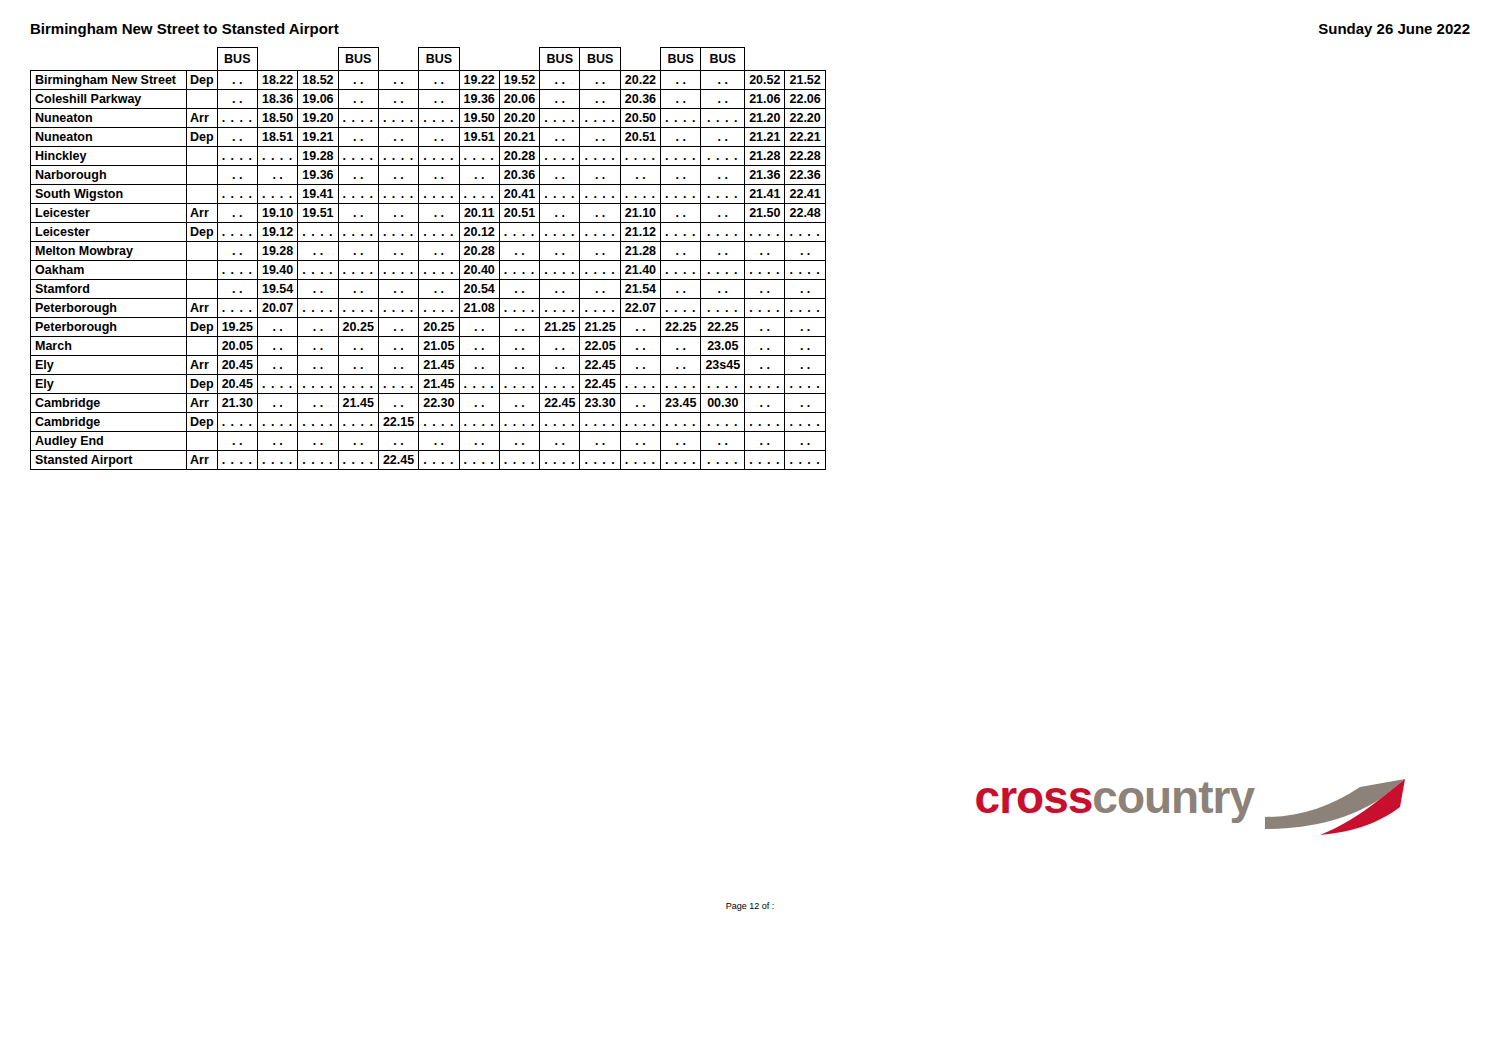Birmingham New Street to Stansted Airport
Sunday 26 June 2022
| | | BUS | | | BUS | | BUS | | | BUS | BUS | | BUS | BUS | | |
| --- | --- | --- | --- | --- | --- | --- | --- | --- | --- | --- | --- | --- | --- | --- | --- | --- |
| Birmingham New Street | Dep | . . | 18.22 | 18.52 | . . | . . | . . | 19.22 | 19.52 | . . | . . | 20.22 | . . | . . | 20.52 | 21.52 |
| Coleshill Parkway | | . . | 18.36 | 19.06 | . . | . . | . . | 19.36 | 20.06 | . . | . . | 20.36 | . . | . . | 21.06 | 22.06 |
| Nuneaton | Arr | . . . . | 18.50 | 19.20 | . . . . | . . . . | . . . . | 19.50 | 20.20 | . . . . | . . . . | 20.50 | . . . . | . . . . | 21.20 | 22.20 |
| Nuneaton | Dep | . . | 18.51 | 19.21 | . . | . . | . . | 19.51 | 20.21 | . . | . . | 20.51 | . . | . . | 21.21 | 22.21 |
| Hinckley | | . . . . | . . . . | 19.28 | . . . . | . . . . | . . . . | . . . . | 20.28 | . . . . | . . . . | . . . . | . . . . | . . . . | 21.28 | 22.28 |
| Narborough | | . . | . . | 19.36 | . . | . . | . . | . . | 20.36 | . . | . . | . . | . . | . . | 21.36 | 22.36 |
| South Wigston | | . . . . | . . . . | 19.41 | . . . . | . . . . | . . . . | . . . . | 20.41 | . . . . | . . . . | . . . . | . . . . | . . . . | 21.41 | 22.41 |
| Leicester | Arr | . . | 19.10 | 19.51 | . . | . . | . . | 20.11 | 20.51 | . . | . . | 21.10 | . . | . . | 21.50 | 22.48 |
| Leicester | Dep | . . . . | 19.12 | . . . . | . . . . | . . . . | . . . . | 20.12 | . . . . | . . . . | . . . . | 21.12 | . . . . | . . . . | . . . . | . . . . |
| Melton Mowbray | | . . | 19.28 | . . | . . | . . | . . | 20.28 | . . | . . | . . | 21.28 | . . | . . | . . | . . |
| Oakham | | . . . . | 19.40 | . . . . | . . . . | . . . . | . . . . | 20.40 | . . . . | . . . . | . . . . | 21.40 | . . . . | . . . . | . . . . | . . . . |
| Stamford | | . . | 19.54 | . . | . . | . . | . . | 20.54 | . . | . . | . . | 21.54 | . . | . . | . . | . . |
| Peterborough | Arr | . . . . | 20.07 | . . . . | . . . . | . . . . | . . . . | 21.08 | . . . . | . . . . | . . . . | 22.07 | . . . . | . . . . | . . . . | . . . . |
| Peterborough | Dep | 19.25 | . . | . . | 20.25 | . . | 20.25 | . . | . . | 21.25 | 21.25 | . . | 22.25 | 22.25 | . . | . . |
| March | | 20.05 | . . | . . | . . | . . | 21.05 | . . | . . | . . | 22.05 | . . | . . | 23.05 | . . | . . |
| Ely | Arr | 20.45 | . . | . . | . . | . . | 21.45 | . . | . . | . . | 22.45 | . . | . . | 23s45 | . . | . . |
| Ely | Dep | 20.45 | . . . . | . . . . | . . . . | . . . . | 21.45 | . . . . | . . . . | . . . . | 22.45 | . . . . | . . . . | . . . . | . . . . | . . . . |
| Cambridge | Arr | 21.30 | . . | . . | 21.45 | . . | 22.30 | . . | . . | 22.45 | 23.30 | . . | 23.45 | 00.30 | . . | . . |
| Cambridge | Dep | . . . . | . . . . | . . . . | . . . . | 22.15 | . . . . | . . . . | . . . . | . . . . | . . . . | . . . . | . . . . | . . . . | . . . . | . . . . |
| Audley End | | . . | . . | . . | . . | . . | . . | . . | . . | . . | . . | . . | . . | . . | . . | . . |
| Stansted Airport | Arr | . . . . | . . . . | . . . . | . . . . | 22.45 | . . . . | . . . . | . . . . | . . . . | . . . . | . . . . | . . . . | . . . . | . . . . | . . . . |
cross country
Page 12 of :